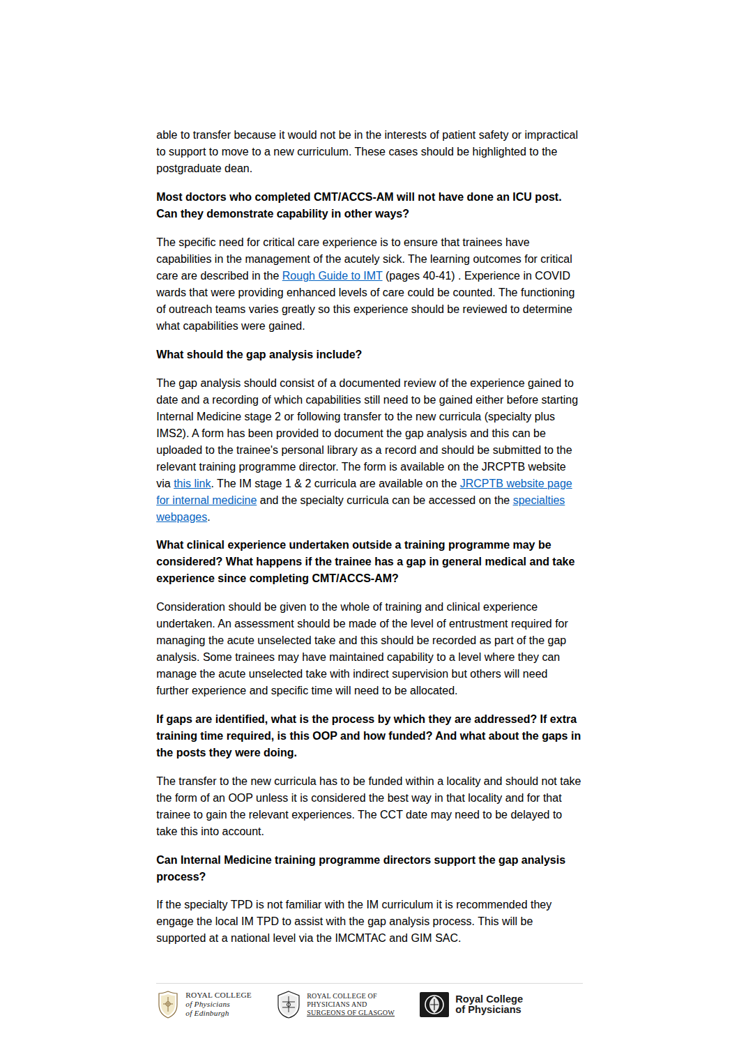able to transfer because it would not be in the interests of patient safety or impractical to support to move to a new curriculum. These cases should be highlighted to the postgraduate dean.
Most doctors who completed CMT/ACCS-AM will not have done an ICU post. Can they demonstrate capability in other ways?
The specific need for critical care experience is to ensure that trainees have capabilities in the management of the acutely sick. The learning outcomes for critical care are described in the Rough Guide to IMT (pages 40-41) . Experience in COVID wards that were providing enhanced levels of care could be counted. The functioning of outreach teams varies greatly so this experience should be reviewed to determine what capabilities were gained.
What should the gap analysis include?
The gap analysis should consist of a documented review of the experience gained to date and a recording of which capabilities still need to be gained either before starting Internal Medicine stage 2 or following transfer to the new curricula (specialty plus IMS2). A form has been provided to document the gap analysis and this can be uploaded to the trainee's personal library as a record and should be submitted to the relevant training programme director. The form is available on the JRCPTB website via this link. The IM stage 1 & 2 curricula are available on the JRCPTB website page for internal medicine and the specialty curricula can be accessed on the specialties webpages.
What clinical experience undertaken outside a training programme may be considered? What happens if the trainee has a gap in general medical and take experience since completing CMT/ACCS-AM?
Consideration should be given to the whole of training and clinical experience undertaken. An assessment should be made of the level of entrustment required for managing the acute unselected take and this should be recorded as part of the gap analysis. Some trainees may have maintained capability to a level where they can manage the acute unselected take with indirect supervision but others will need further experience and specific time will need to be allocated.
If gaps are identified, what is the process by which they are addressed? If extra training time required, is this OOP and how funded? And what about the gaps in the posts they were doing.
The transfer to the new curricula has to be funded within a locality and should not take the form of an OOP unless it is considered the best way in that locality and for that trainee to gain the relevant experiences. The CCT date may need to be delayed to take this into account.
Can Internal Medicine training programme directors support the gap analysis process?
If the specialty TPD is not familiar with the IM curriculum it is recommended they engage the local IM TPD to assist with the gap analysis process. This will be supported at a national level via the IMCMTAC and GIM SAC.
ROYAL COLLEGE
of Physicians
of Edinburgh
Royal College of
Physicians and
Surgeons of Glasgow
Royal College
of Physicians